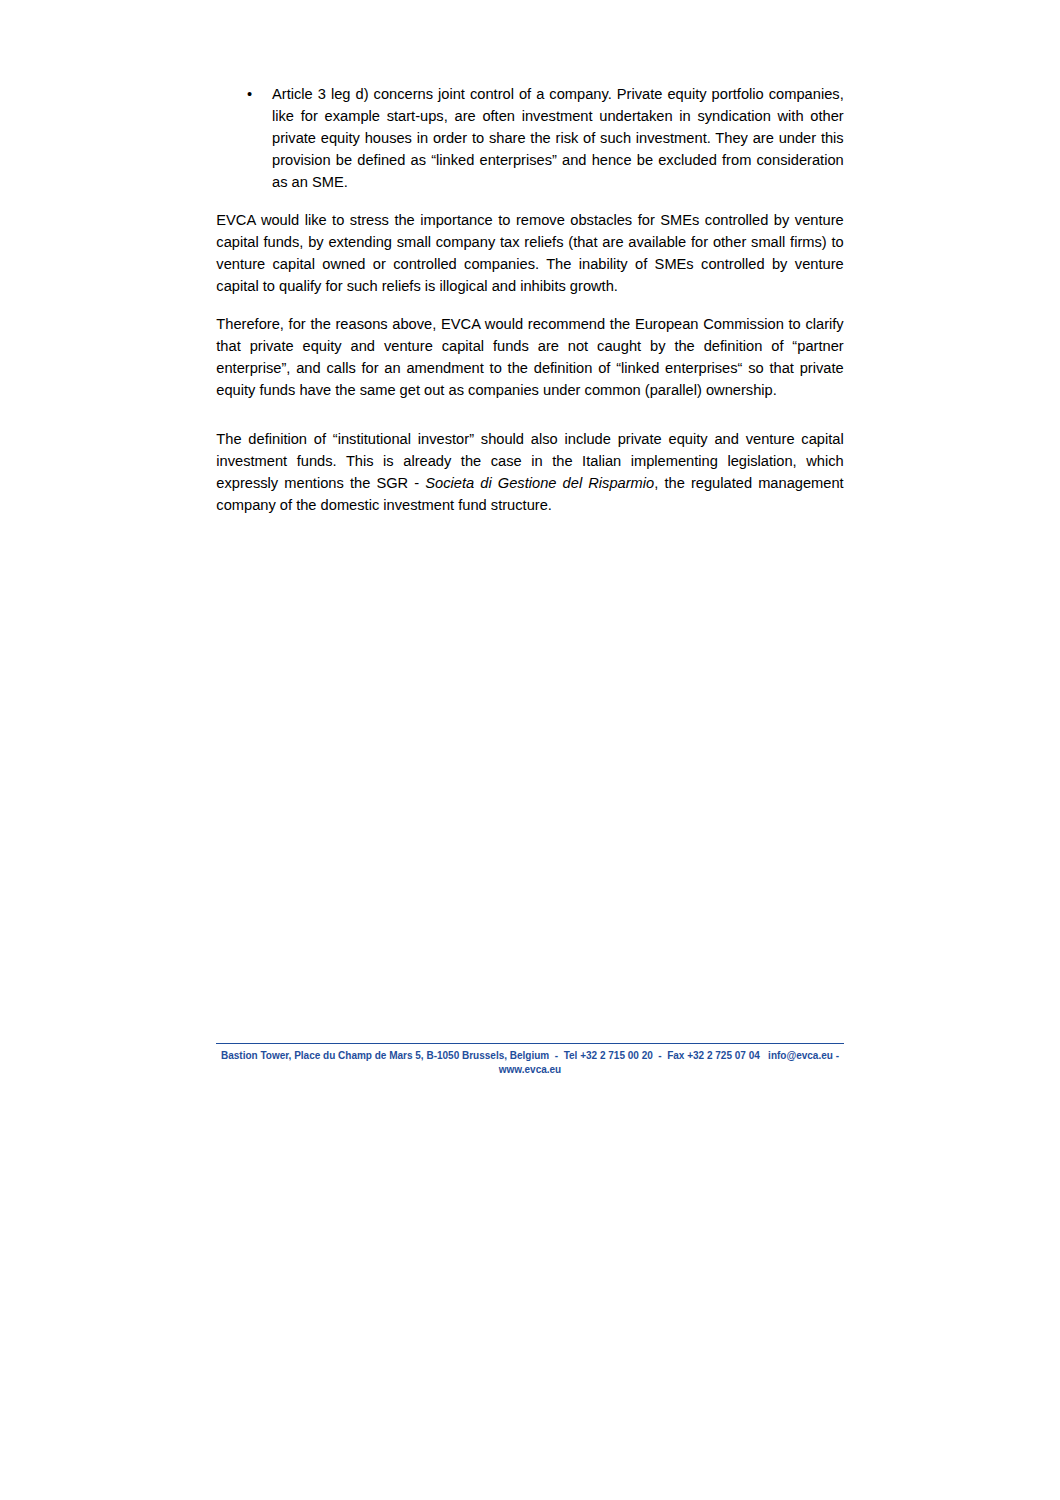Article 3 leg d) concerns joint control of a company. Private equity portfolio companies, like for example start-ups, are often investment undertaken in syndication with other private equity houses in order to share the risk of such investment. They are under this provision be defined as “linked enterprises” and hence be excluded from consideration as an SME.
EVCA would like to stress the importance to remove obstacles for SMEs controlled by venture capital funds, by extending small company tax reliefs (that are available for other small firms) to venture capital owned or controlled companies. The inability of SMEs controlled by venture capital to qualify for such reliefs is illogical and inhibits growth.
Therefore, for the reasons above, EVCA would recommend the European Commission to clarify that private equity and venture capital funds are not caught by the definition of “partner enterprise”, and calls for an amendment to the definition of “linked enterprises“ so that private equity funds have the same get out as companies under common (parallel) ownership.
The definition of “institutional investor” should also include private equity and venture capital investment funds. This is already the case in the Italian implementing legislation, which expressly mentions the SGR - Societa di Gestione del Risparmio, the regulated management company of the domestic investment fund structure.
Bastion Tower, Place du Champ de Mars 5, B-1050 Brussels, Belgium - Tel +32 2 715 00 20 - Fax +32 2 725 07 04 info@evca.eu - www.evca.eu